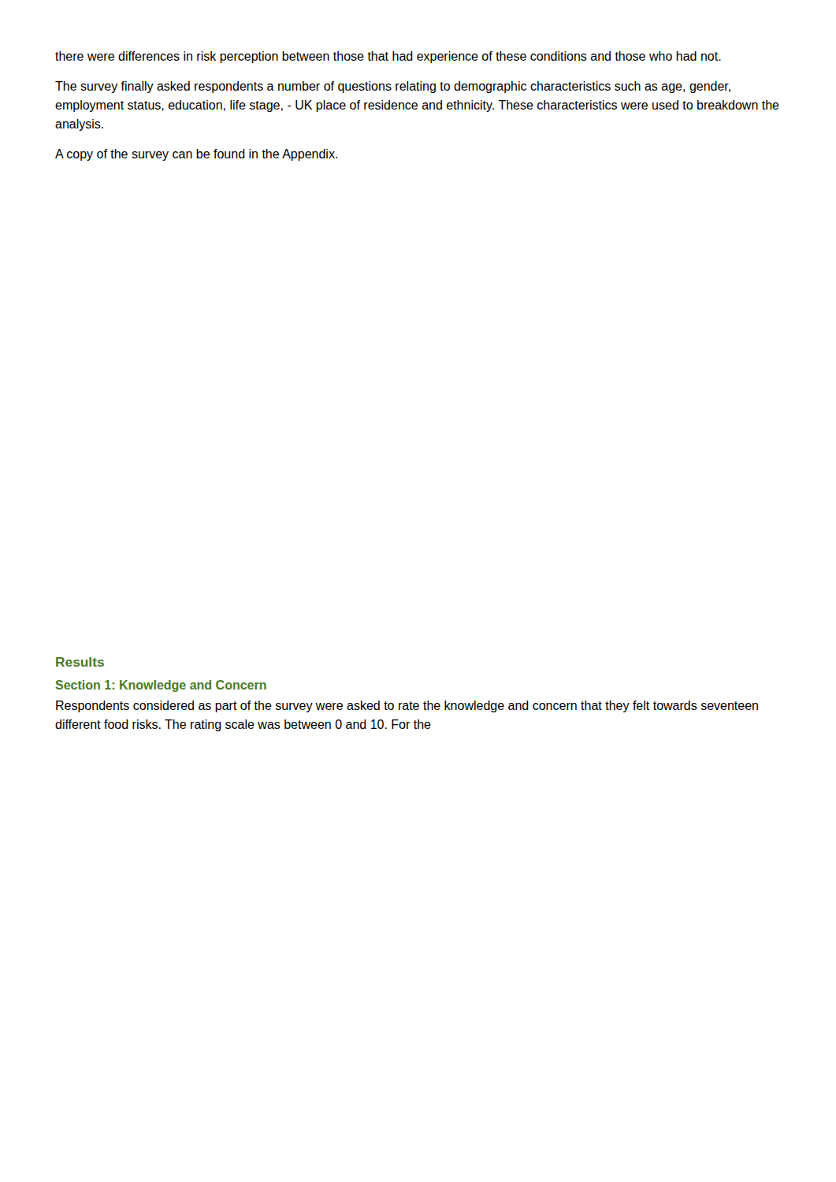there were differences in risk perception between those that had experience of these conditions and those who had not.
The survey finally asked respondents a number of questions relating to demographic characteristics such as age, gender, employment status, education, life stage, - UK place of residence and ethnicity. These characteristics were used to breakdown the analysis.
A copy of the survey can be found in the Appendix.
Results
Section 1: Knowledge and Concern
Respondents considered as part of the survey were asked to rate the knowledge and concern that they felt towards seventeen different food risks. The rating scale was between 0 and 10. For the